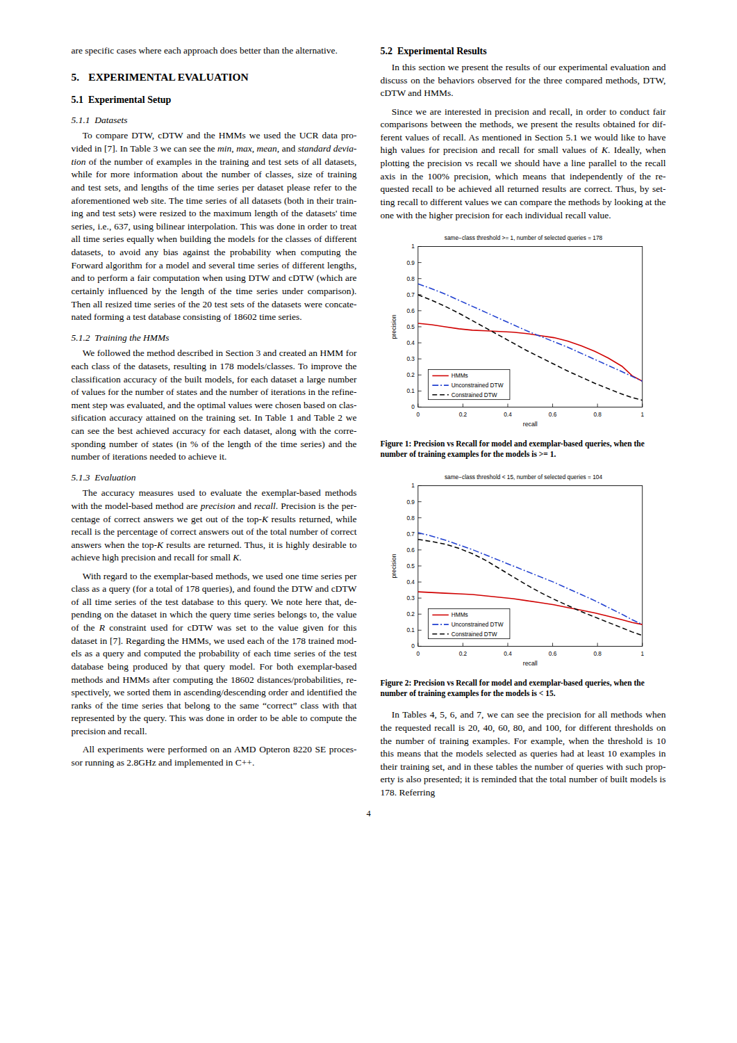are specific cases where each approach does better than the alternative.
5. EXPERIMENTAL EVALUATION
5.1 Experimental Setup
5.1.1 Datasets
To compare DTW, cDTW and the HMMs we used the UCR data provided in [7]. In Table 3 we can see the min, max, mean, and standard deviation of the number of examples in the training and test sets of all datasets, while for more information about the number of classes, size of training and test sets, and lengths of the time series per dataset please refer to the aforementioned web site. The time series of all datasets (both in their training and test sets) were resized to the maximum length of the datasets' time series, i.e., 637, using bilinear interpolation. This was done in order to treat all time series equally when building the models for the classes of different datasets, to avoid any bias against the probability when computing the Forward algorithm for a model and several time series of different lengths, and to perform a fair computation when using DTW and cDTW (which are certainly influenced by the length of the time series under comparison). Then all resized time series of the 20 test sets of the datasets were concatenated forming a test database consisting of 18602 time series.
5.1.2 Training the HMMs
We followed the method described in Section 3 and created an HMM for each class of the datasets, resulting in 178 models/classes. To improve the classification accuracy of the built models, for each dataset a large number of values for the number of states and the number of iterations in the refinement step was evaluated, and the optimal values were chosen based on classification accuracy attained on the training set. In Table 1 and Table 2 we can see the best achieved accuracy for each dataset, along with the corresponding number of states (in % of the length of the time series) and the number of iterations needed to achieve it.
5.1.3 Evaluation
The accuracy measures used to evaluate the exemplar-based methods with the model-based method are precision and recall. Precision is the percentage of correct answers we get out of the top-K results returned, while recall is the percentage of correct answers out of the total number of correct answers when the top-K results are returned. Thus, it is highly desirable to achieve high precision and recall for small K.
With regard to the exemplar-based methods, we used one time series per class as a query (for a total of 178 queries), and found the DTW and cDTW of all time series of the test database to this query. We note here that, depending on the dataset in which the query time series belongs to, the value of the R constraint used for cDTW was set to the value given for this dataset in [7]. Regarding the HMMs, we used each of the 178 trained models as a query and computed the probability of each time series of the test database being produced by that query model. For both exemplar-based methods and HMMs after computing the 18602 distances/probabilities, respectively, we sorted them in ascending/descending order and identified the ranks of the time series that belong to the same “correct” class with that represented by the query. This was done in order to be able to compute the precision and recall.
All experiments were performed on an AMD Opteron 8220 SE processor running as 2.8GHz and implemented in C++.
5.2 Experimental Results
In this section we present the results of our experimental evaluation and discuss on the behaviors observed for the three compared methods, DTW, cDTW and HMMs.
Since we are interested in precision and recall, in order to conduct fair comparisons between the methods, we present the results obtained for different values of recall. As mentioned in Section 5.1 we would like to have high values for precision and recall for small values of K. Ideally, when plotting the precision vs recall we should have a line parallel to the recall axis in the 100% precision, which means that independently of the requested recall to be achieved all returned results are correct. Thus, by setting recall to different values we can compare the methods by looking at the one with the higher precision for each individual recall value.
same−class threshold >= 1, number of selected queries = 178 1 0.9 0.8 0.7 0.6 0.5 0.4 0.3 0.2 0.1 0 0 0.2 0.4 0.6 0.8 1 recall precision HMMs Unconstrained DTW Constrained DTW
Figure 1: Precision vs Recall for model and exemplar-based queries, when the number of training examples for the models is >= 1.
same−class threshold < 15, number of selected queries = 104 1 0.9 0.8 0.7 0.6 0.5 0.4 0.3 0.2 0.1 0 0 0.2 0.4 0.6 0.8 1 recall precision HMMs Unconstrained DTW Constrained DTW
Figure 2: Precision vs Recall for model and exemplar-based queries, when the number of training examples for the models is < 15.
In Tables 4, 5, 6, and 7, we can see the precision for all methods when the requested recall is 20, 40, 60, 80, and 100, for different thresholds on the number of training examples. For example, when the threshold is 10 this means that the models selected as queries had at least 10 examples in their training set, and in these tables the number of queries with such property is also presented; it is reminded that the total number of built models is 178. Referring
4